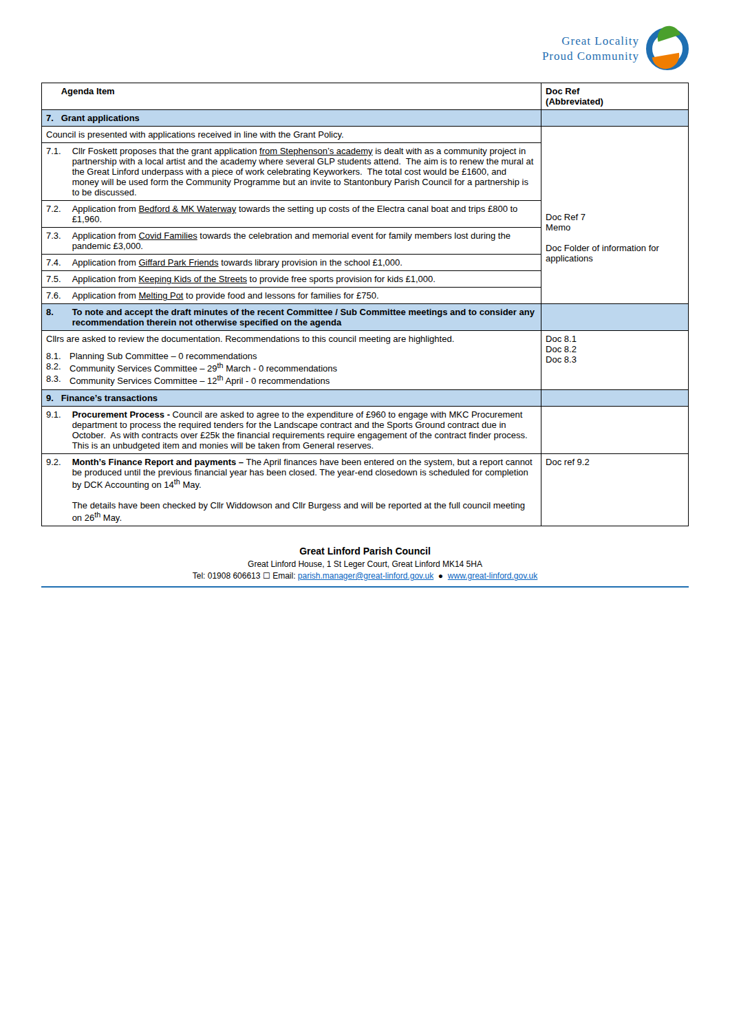Great Locality
Proud Community
| Agenda Item | Doc Ref (Abbreviated) |
| --- | --- |
| 7. Grant applications | |
| Council is presented with applications received in line with the Grant Policy. | Doc Ref 7 Memo Doc Folder of information for applications |
| 7.1. Cllr Foskett proposes that the grant application from Stephenson’s academy is dealt with as a community project in partnership with a local artist and the academy where several GLP students attend. The aim is to renew the mural at the Great Linford underpass with a piece of work celebrating Keyworkers. The total cost would be £1600, and money will be used form the Community Programme but an invite to Stantonbury Parish Council for a partnership is to be discussed. |
| 7.2. Application from Bedford & MK Waterway towards the setting up costs of the Electra canal boat and trips £800 to £1,960. |
| 7.3. Application from Covid Families towards the celebration and memorial event for family members lost during the pandemic £3,000. |
| 7.4. Application from Giffard Park Friends towards library provision in the school £1,000. |
| 7.5. Application from Keeping Kids of the Streets to provide free sports provision for kids £1,000. |
| 7.6. Application from Melting Pot to provide food and lessons for families for £750. |
| 8. To note and accept the draft minutes of the recent Committee / Sub Committee meetings and to consider any recommendation therein not otherwise specified on the agenda | |
| Cllrs are asked to review the documentation. Recommendations to this council meeting are highlighted. 8.1. Planning Sub Committee – 0 recommendations 8.2. Community Services Committee – 29 th March - 0 recommendations 8.3. Community Services Committee – 12 th April - 0 recommendations | Doc 8.1 Doc 8.2 Doc 8.3 |
| 9. Finance’s transactions | |
| 9.1. Procurement Process - Council are asked to agree to the expenditure of £960 to engage with MKC Procurement department to process the required tenders for the Landscape contract and the Sports Ground contract due in October. As with contracts over £25k the financial requirements require engagement of the contract finder process. This is an unbudgeted item and monies will be taken from General reserves. | |
| 9.2. Month’s Finance Report and payments – The April finances have been entered on the system, but a report cannot be produced until the previous financial year has been closed. The year-end closedown is scheduled for completion by DCK Accounting on 14 th May. The details have been checked by Cllr Widdowson and Cllr Burgess and will be reported at the full council meeting on 26 th May. | Doc ref 9.2 |
Great Linford Parish Council
Great Linford House, 1 St Leger Court, Great Linford MK14 5HA
Tel: 01908 606613 ☐ Email: parish.manager@great-linford.gov.uk ● www.great-linford.gov.uk